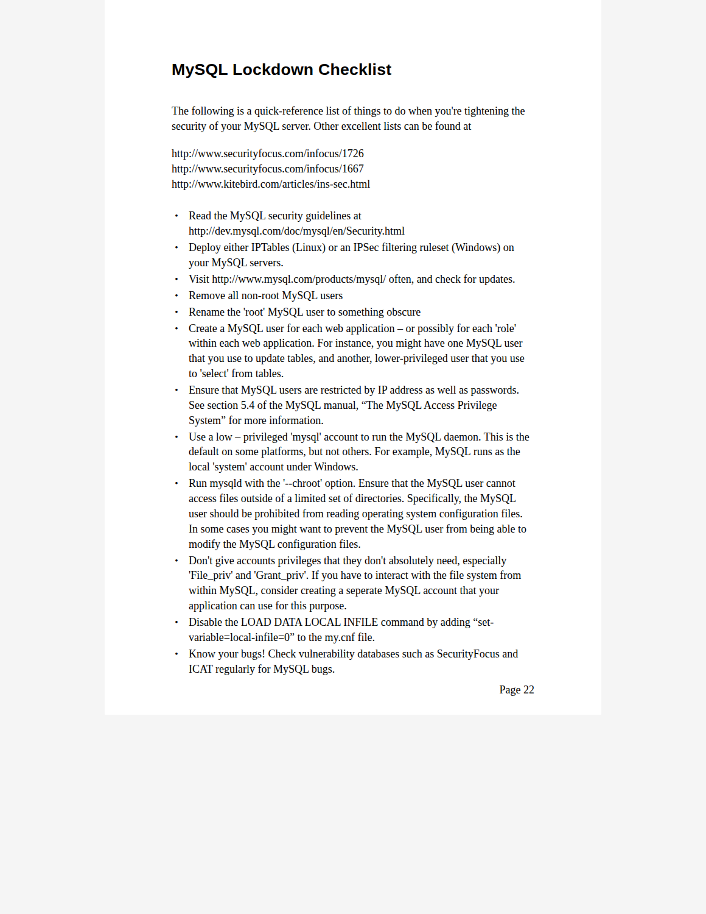MySQL Lockdown Checklist
The following is a quick-reference list of things to do when you're tightening the security of your MySQL server. Other excellent lists can be found at
http://www.securityfocus.com/infocus/1726 http://www.securityfocus.com/infocus/1667 http://www.kitebird.com/articles/ins-sec.html
Read the MySQL security guidelines at http://dev.mysql.com/doc/mysql/en/Security.html
Deploy either IPTables (Linux) or an IPSec filtering ruleset (Windows) on your MySQL servers.
Visit http://www.mysql.com/products/mysql/ often, and check for updates.
Remove all non-root MySQL users
Rename the 'root' MySQL user to something obscure
Create a MySQL user for each web application – or possibly for each 'role' within each web application. For instance, you might have one MySQL user that you use to update tables, and another, lower-privileged user that you use to 'select' from tables.
Ensure that MySQL users are restricted by IP address as well as passwords. See section 5.4 of the MySQL manual, “The MySQL Access Privilege System” for more information.
Use a low – privileged 'mysql' account to run the MySQL daemon. This is the default on some platforms, but not others. For example, MySQL runs as the local 'system' account under Windows.
Run mysqld with the '--chroot' option. Ensure that the MySQL user cannot access files outside of a limited set of directories. Specifically, the MySQL user should be prohibited from reading operating system configuration files. In some cases you might want to prevent the MySQL user from being able to modify the MySQL configuration files.
Don't give accounts privileges that they don't absolutely need, especially 'File_priv' and 'Grant_priv'. If you have to interact with the file system from within MySQL, consider creating a seperate MySQL account that your application can use for this purpose.
Disable the LOAD DATA LOCAL INFILE command by adding “set-variable=local-infile=0” to the my.cnf file.
Know your bugs! Check vulnerability databases such as SecurityFocus and ICAT regularly for MySQL bugs.
Page 22